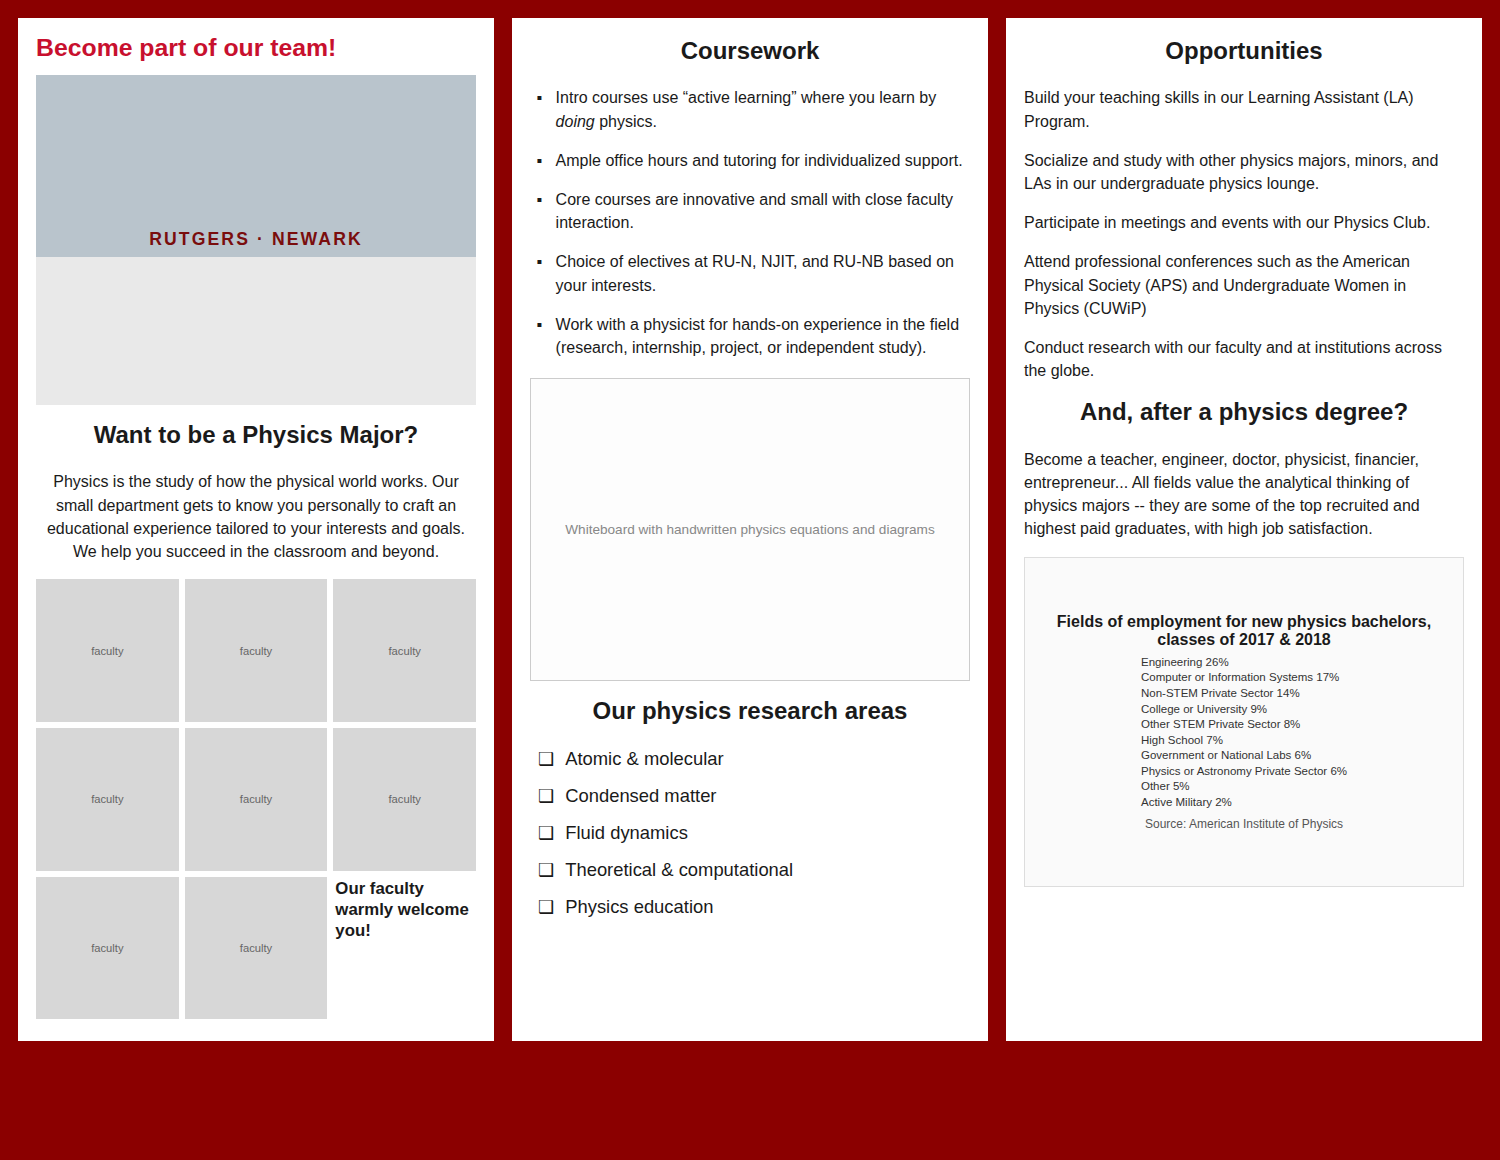Become part of our team!
RUTGERS · NEWARK
Want to be a Physics Major?
Physics is the study of how the physical world works. Our small department gets to know you personally to craft an educational experience tailored to your interests and goals. We help you succeed in the classroom and beyond.
faculty
faculty
faculty
faculty
faculty
faculty
faculty
faculty
Our faculty warmly welcome you!
Coursework
Intro courses use “active learning” where you learn by doing physics.
Ample office hours and tutoring for individualized support.
Core courses are innovative and small with close faculty interaction.
Choice of electives at RU-N, NJIT, and RU-NB based on your interests.
Work with a physicist for hands-on experience in the field (research, internship, project, or independent study).
Whiteboard with handwritten physics equations and diagrams
Our physics research areas
Atomic & molecular
Condensed matter
Fluid dynamics
Theoretical & computational
Physics education
Opportunities
Build your teaching skills in our Learning Assistant (LA) Program.
Socialize and study with other physics majors, minors, and LAs in our undergraduate physics lounge.
Participate in meetings and events with our Physics Club.
Attend professional conferences such as the American Physical Society (APS) and Undergraduate Women in Physics (CUWiP)
Conduct research with our faculty and at institutions across the globe.
And, after a physics degree?
Become a teacher, engineer, doctor, physicist, financier, entrepreneur... All fields value the analytical thinking of physics majors -- they are some of the top recruited and highest paid graduates, with high job satisfaction.
Fields of employment for new physics bachelors, classes of 2017 & 2018
Engineering 26%
Computer or Information Systems 17%
Non-STEM Private Sector 14%
College or University 9%
Other STEM Private Sector 8%
High School 7%
Government or National Labs 6%
Physics or Astronomy Private Sector 6%
Other 5%
Active Military 2%
Source: American Institute of Physics